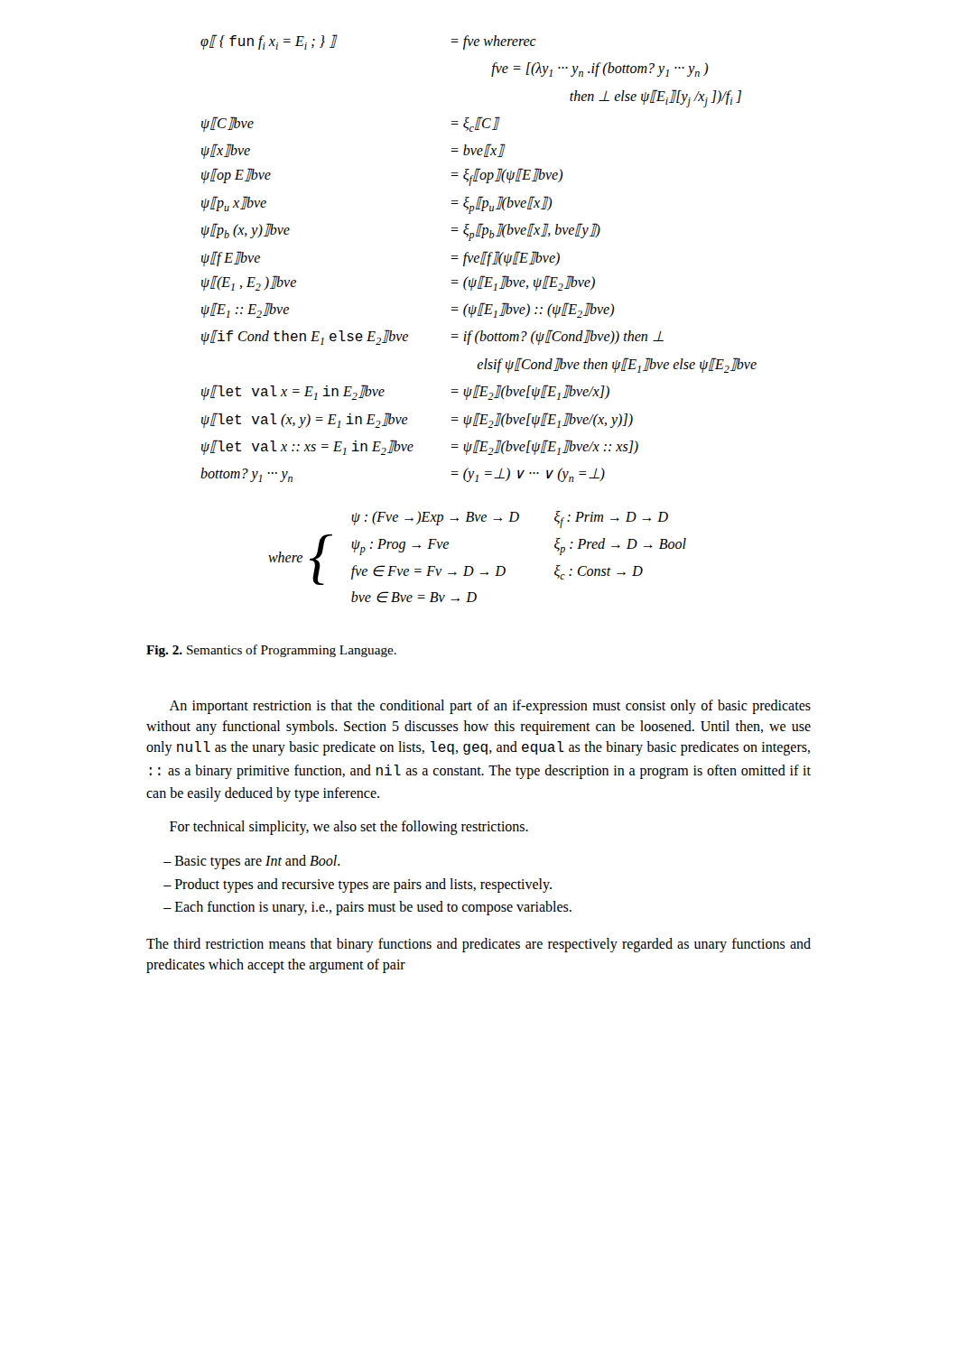| φ⟦ { fun f i x i = E i ; } ⟧ | = fve whererec |
| | fve = [(λy 1 ··· y n .if (bottom? y 1 ··· y n ) |
| | then ⊥ else ψ⟦E i ⟧[y j /x j ])/f i ] |
| ψ⟦C⟧bve | = ξ c ⟦C⟧ |
| ψ⟦x⟧bve | = bve⟦x⟧ |
| ψ⟦op E⟧bve | = ξ f ⟦op⟧(ψ⟦E⟧bve) |
| ψ⟦p u x⟧bve | = ξ p ⟦p u ⟧(bve⟦x⟧) |
| ψ⟦p b (x, y)⟧bve | = ξ p ⟦p b ⟧(bve⟦x⟧, bve⟦y⟧) |
| ψ⟦f E⟧bve | = fve⟦f⟧(ψ⟦E⟧bve) |
| ψ⟦(E 1 , E 2 )⟧bve | = (ψ⟦E 1 ⟧bve, ψ⟦E 2 ⟧bve) |
| ψ⟦E 1 :: E 2 ⟧bve | = (ψ⟦E 1 ⟧bve) :: (ψ⟦E 2 ⟧bve) |
| ψ⟦ if Cond then E 1 else E 2 ⟧bve | = if (bottom? (ψ⟦Cond⟧bve)) then ⊥ |
| | elsif ψ⟦Cond⟧bve then ψ⟦E 1 ⟧bve else ψ⟦E 2 ⟧bve |
| ψ⟦ let val x = E 1 in E 2 ⟧bve | = ψ⟦E 2 ⟧(bve[ψ⟦E 1 ⟧bve/x]) |
| ψ⟦ let val (x, y) = E 1 in E 2 ⟧bve | = ψ⟦E 2 ⟧(bve[ψ⟦E 1 ⟧bve/(x, y)]) |
| ψ⟦ let val x :: xs = E 1 in E 2 ⟧bve | = ψ⟦E 2 ⟧(bve[ψ⟦E 1 ⟧bve/x :: xs]) |
| bottom? y 1 ··· y n | = (y 1 =⊥) ∨ ··· ∨ (y n =⊥) |
where
{
| ψ : (Fve →)Exp → Bve → D | ξ f : Prim → D → D |
| ψ p : Prog → Fve | ξ p : Pred → D → Bool |
| fve ∈ Fve = Fv → D → D | ξ c : Const → D |
| bve ∈ Bve = Bv → D | |
Fig. 2. Semantics of Programming Language.
An important restriction is that the conditional part of an if-expression must consist only of basic predicates without any functional symbols. Section 5 discusses how this requirement can be loosened. Until then, we use only null as the unary basic predicate on lists, leq, geq, and equal as the binary basic predicates on integers, :: as a binary primitive function, and nil as a constant. The type description in a program is often omitted if it can be easily deduced by type inference.
For technical simplicity, we also set the following restrictions.
Basic types are Int and Bool.
Product types and recursive types are pairs and lists, respectively.
Each function is unary, i.e., pairs must be used to compose variables.
The third restriction means that binary functions and predicates are respectively regarded as unary functions and predicates which accept the argument of pair